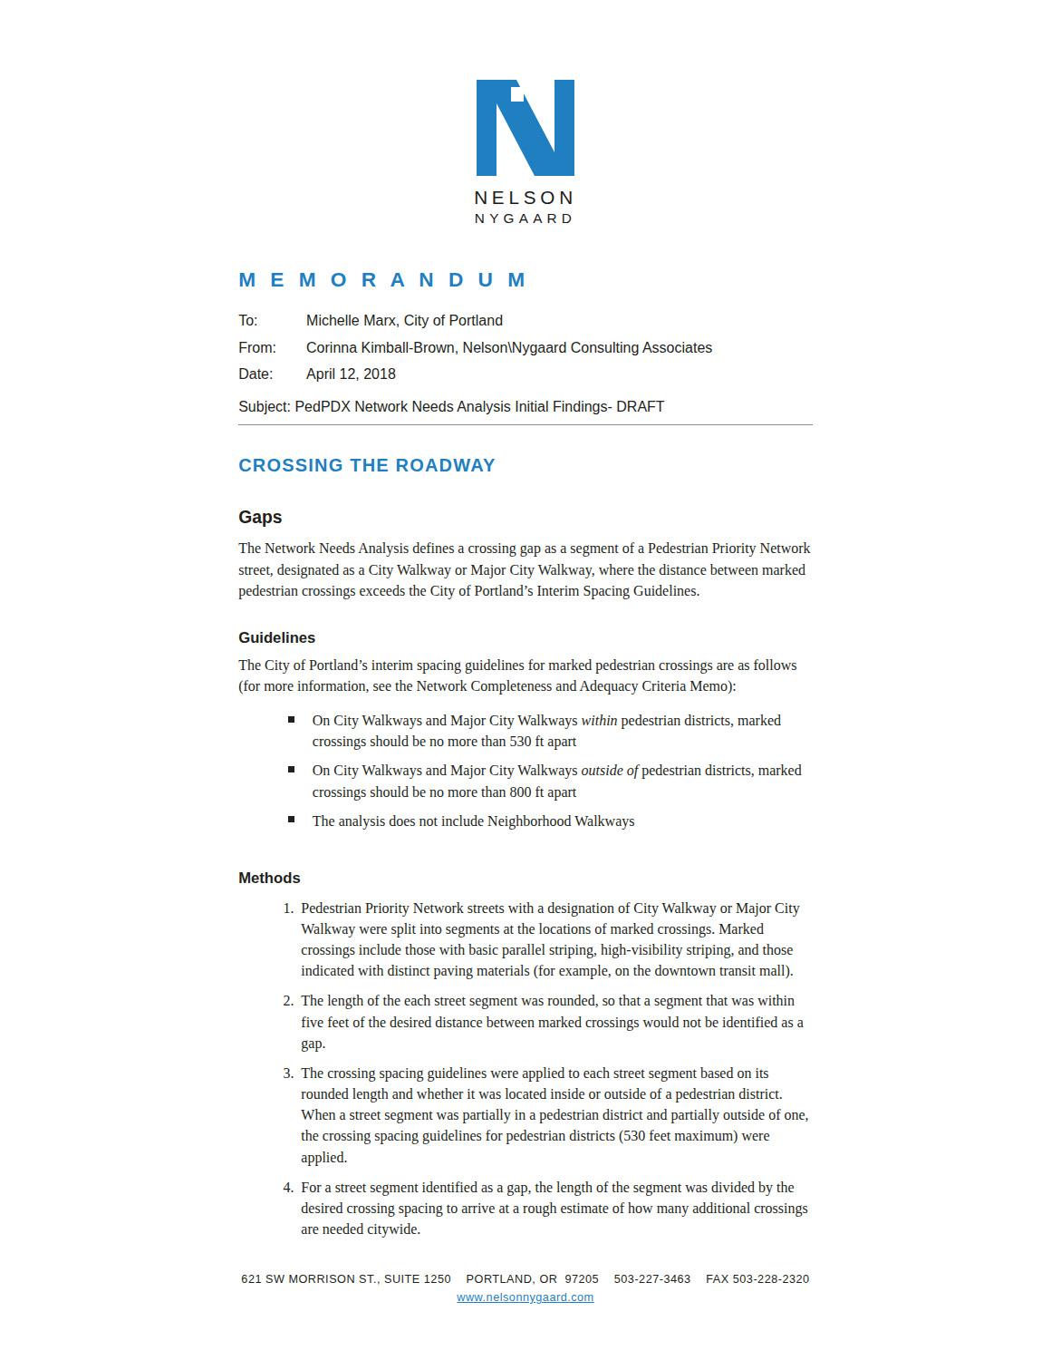NELSON
NYGAARD
M E M O R A N D U M
To:
Michelle Marx, City of Portland
From:
Corinna Kimball-Brown, Nelson\Nygaard Consulting Associates
Date:
April 12, 2018
Subject: PedPDX Network Needs Analysis Initial Findings- DRAFT
CROSSING THE ROADWAY
Gaps
The Network Needs Analysis defines a crossing gap as a segment of a Pedestrian Priority Network street, designated as a City Walkway or Major City Walkway, where the distance between marked pedestrian crossings exceeds the City of Portland’s Interim Spacing Guidelines.
Guidelines
The City of Portland’s interim spacing guidelines for marked pedestrian crossings are as follows (for more information, see the Network Completeness and Adequacy Criteria Memo):
On City Walkways and Major City Walkways within pedestrian districts, marked crossings should be no more than 530 ft apart
On City Walkways and Major City Walkways outside of pedestrian districts, marked crossings should be no more than 800 ft apart
The analysis does not include Neighborhood Walkways
Methods
Pedestrian Priority Network streets with a designation of City Walkway or Major City Walkway were split into segments at the locations of marked crossings. Marked crossings include those with basic parallel striping, high-visibility striping, and those indicated with distinct paving materials (for example, on the downtown transit mall).
The length of the each street segment was rounded, so that a segment that was within five feet of the desired distance between marked crossings would not be identified as a gap.
The crossing spacing guidelines were applied to each street segment based on its rounded length and whether it was located inside or outside of a pedestrian district. When a street segment was partially in a pedestrian district and partially outside of one, the crossing spacing guidelines for pedestrian districts (530 feet maximum) were applied.
For a street segment identified as a gap, the length of the segment was divided by the desired crossing spacing to arrive at a rough estimate of how many additional crossings are needed citywide.
621 SW MORRISON ST., SUITE 1250 PORTLAND, OR 97205 503-227-3463 FAX 503-228-2320
www.nelsonnygaard.com